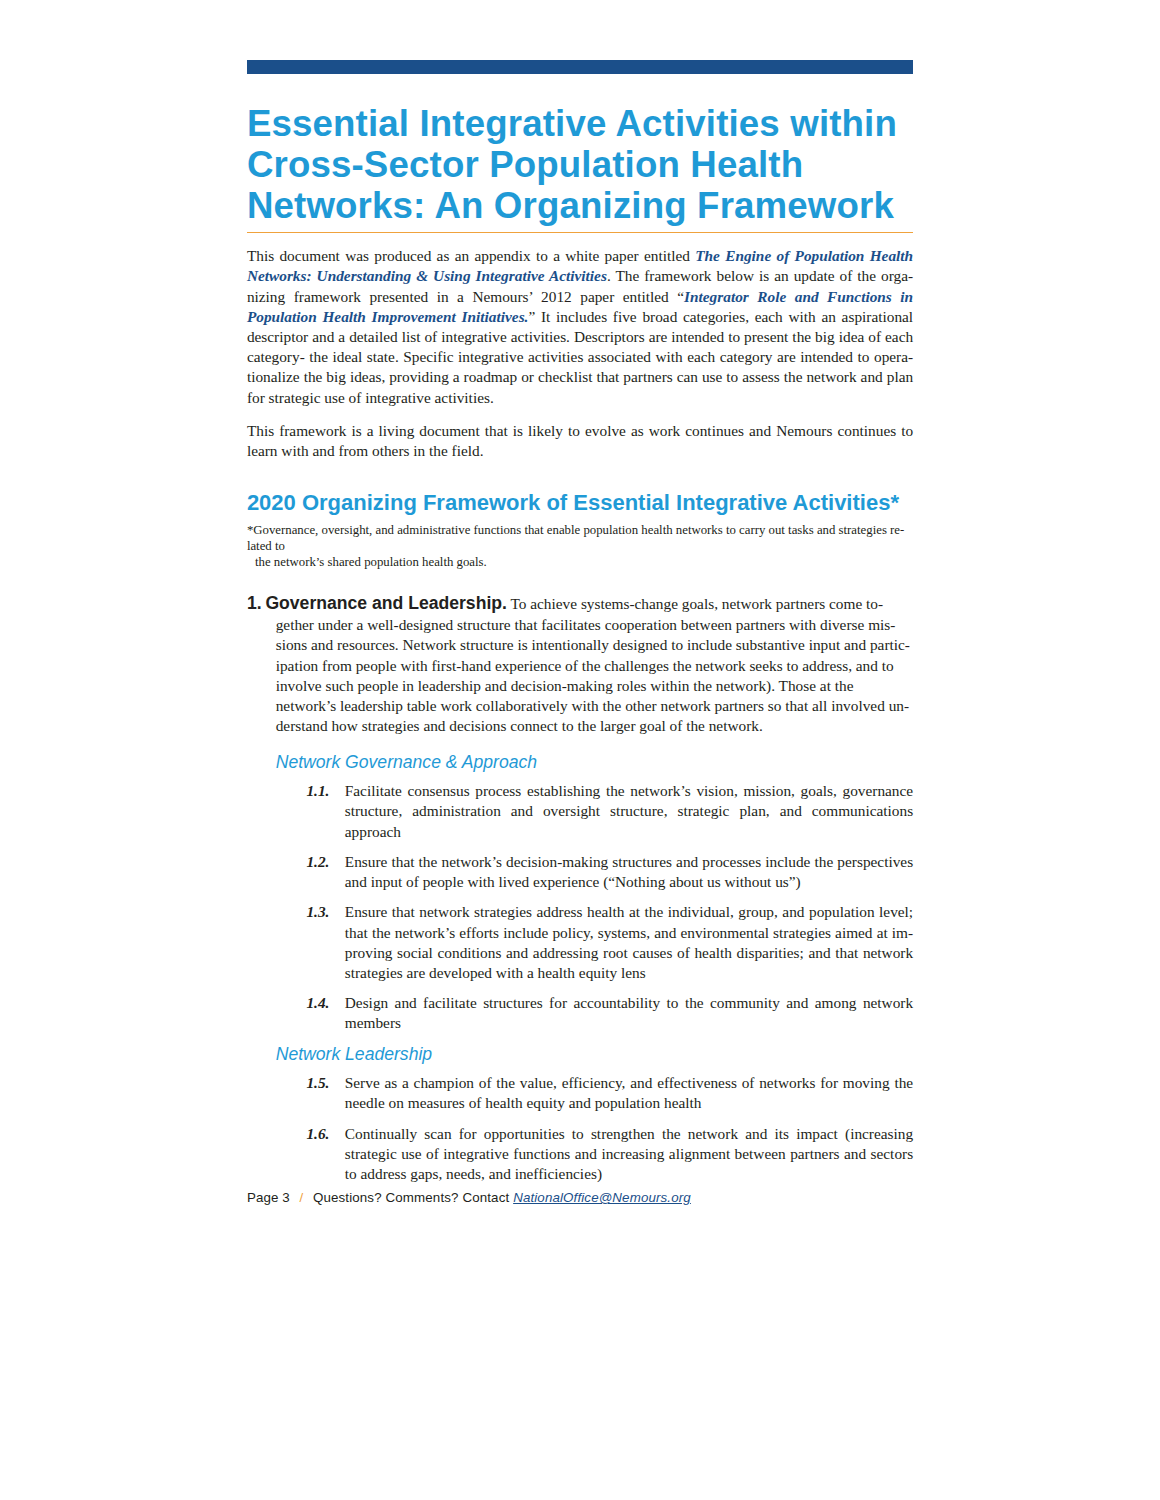Essential Integrative Activities within Cross-Sector Population Health Networks: An Organizing Framework
This document was produced as an appendix to a white paper entitled The Engine of Population Health Networks: Understanding & Using Integrative Activities. The framework below is an update of the organizing framework presented in a Nemours’ 2012 paper entitled “Integrator Role and Functions in Population Health Improvement Initiatives.” It includes five broad categories, each with an aspirational descriptor and a detailed list of integrative activities. Descriptors are intended to present the big idea of each category- the ideal state. Specific integrative activities associated with each category are intended to operationalize the big ideas, providing a roadmap or checklist that partners can use to assess the network and plan for strategic use of integrative activities.
This framework is a living document that is likely to evolve as work continues and Nemours continues to learn with and from others in the field.
2020 Organizing Framework of Essential Integrative Activities*
*Governance, oversight, and administrative functions that enable population health networks to carry out tasks and strategies related to the network’s shared population health goals.
1. Governance and Leadership. To achieve systems-change goals, network partners come together under a well-designed structure that facilitates cooperation between partners with diverse missions and resources. Network structure is intentionally designed to include substantive input and participation from people with first-hand experience of the challenges the network seeks to address, and to involve such people in leadership and decision-making roles within the network). Those at the network’s leadership table work collaboratively with the other network partners so that all involved understand how strategies and decisions connect to the larger goal of the network.
Network Governance & Approach
1.1. Facilitate consensus process establishing the network’s vision, mission, goals, governance structure, administration and oversight structure, strategic plan, and communications approach
1.2. Ensure that the network’s decision-making structures and processes include the perspectives and input of people with lived experience (“Nothing about us without us”)
1.3. Ensure that network strategies address health at the individual, group, and population level; that the network’s efforts include policy, systems, and environmental strategies aimed at improving social conditions and addressing root causes of health disparities; and that network strategies are developed with a health equity lens
1.4. Design and facilitate structures for accountability to the community and among network members
Network Leadership
1.5. Serve as a champion of the value, efficiency, and effectiveness of networks for moving the needle on measures of health equity and population health
1.6. Continually scan for opportunities to strengthen the network and its impact (increasing strategic use of integrative functions and increasing alignment between partners and sectors to address gaps, needs, and inefficiencies)
Page 3 / Questions? Comments? Contact NationalOffice@Nemours.org